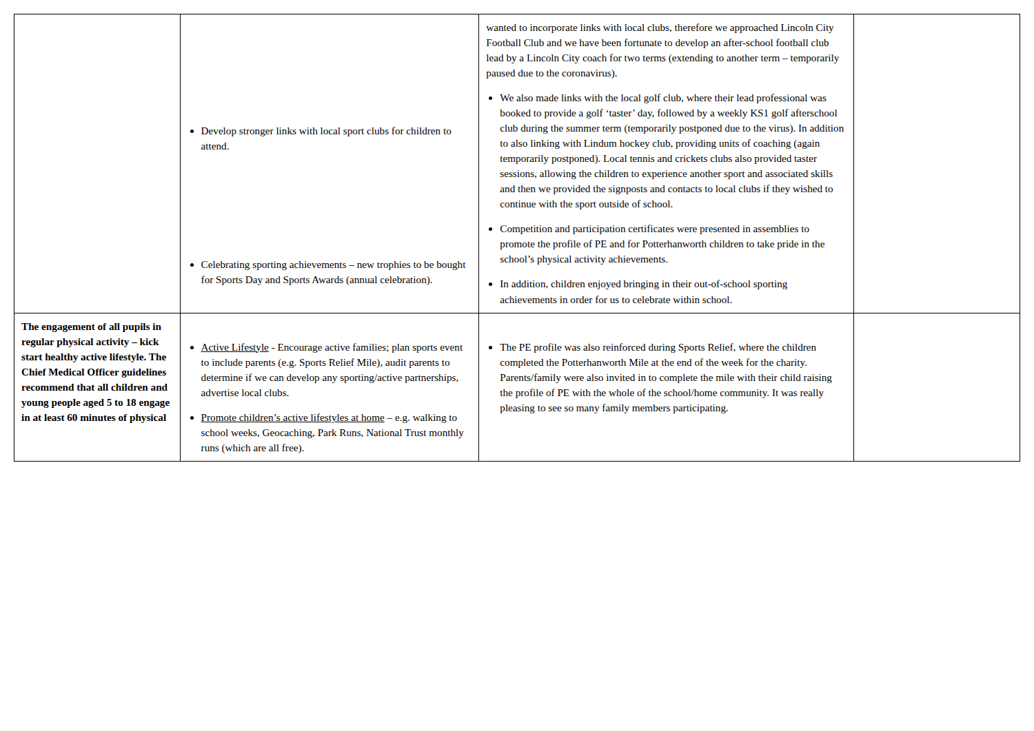| | Develop stronger links with local sport clubs for children to attend. Celebrating sporting achievements – new trophies to be bought for Sports Day and Sports Awards (annual celebration). | wanted to incorporate links with local clubs, therefore we approached Lincoln City Football Club and we have been fortunate to develop an after-school football club lead by a Lincoln City coach for two terms (extending to another term – temporarily paused due to the coronavirus). We also made links with the local golf club, where their lead professional was booked to provide a golf ‘taster’ day, followed by a weekly KS1 golf afterschool club during the summer term (temporarily postponed due to the virus). In addition to also linking with Lindum hockey club, providing units of coaching (again temporarily postponed). Local tennis and crickets clubs also provided taster sessions, allowing the children to experience another sport and associated skills and then we provided the signposts and contacts to local clubs if they wished to continue with the sport outside of school. Competition and participation certificates were presented in assemblies to promote the profile of PE and for Potterhanworth children to take pride in the school’s physical activity achievements. In addition, children enjoyed bringing in their out-of-school sporting achievements in order for us to celebrate within school. | |
| The engagement of all pupils in regular physical activity – kick start healthy active lifestyle. The Chief Medical Officer guidelines recommend that all children and young people aged 5 to 18 engage in at least 60 minutes of physical | Active Lifestyle - Encourage active families; plan sports event to include parents (e.g. Sports Relief Mile), audit parents to determine if we can develop any sporting/active partnerships, advertise local clubs. Promote children’s active lifestyles at home – e.g. walking to school weeks, Geocaching, Park Runs, National Trust monthly runs (which are all free). | The PE profile was also reinforced during Sports Relief, where the children completed the Potterhanworth Mile at the end of the week for the charity. Parents/family were also invited in to complete the mile with their child raising the profile of PE with the whole of the school/home community. It was really pleasing to see so many family members participating. | |